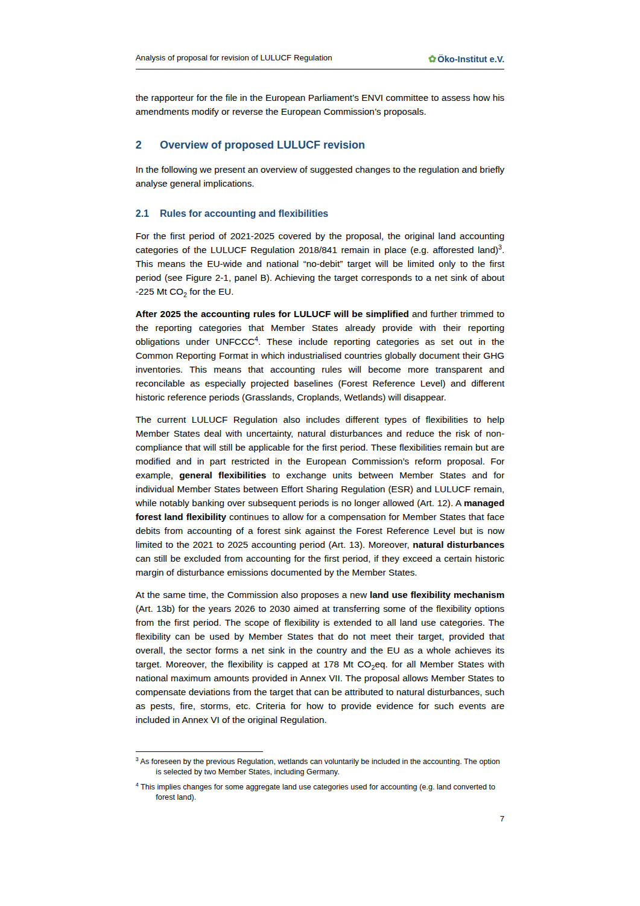Analysis of proposal for revision of LULUCF Regulation
✿Öko-Institut e.V.
the rapporteur for the file in the European Parliament’s ENVI committee to assess how his amendments modify or reverse the European Commission’s proposals.
2 Overview of proposed LULUCF revision
In the following we present an overview of suggested changes to the regulation and briefly analyse general implications.
2.1 Rules for accounting and flexibilities
For the first period of 2021-2025 covered by the proposal, the original land accounting categories of the LULUCF Regulation 2018/841 remain in place (e.g. afforested land)3. This means the EU-wide and national “no-debit” target will be limited only to the first period (see Figure 2-1, panel B). Achieving the target corresponds to a net sink of about -225 Mt CO2 for the EU.
After 2025 the accounting rules for LULUCF will be simplified and further trimmed to the reporting categories that Member States already provide with their reporting obligations under UNFCCC4. These include reporting categories as set out in the Common Reporting Format in which industrialised countries globally document their GHG inventories. This means that accounting rules will become more transparent and reconcilable as especially projected baselines (Forest Reference Level) and different historic reference periods (Grasslands, Croplands, Wetlands) will disappear.
The current LULUCF Regulation also includes different types of flexibilities to help Member States deal with uncertainty, natural disturbances and reduce the risk of non-compliance that will still be applicable for the first period. These flexibilities remain but are modified and in part restricted in the European Commission’s reform proposal. For example, general flexibilities to exchange units between Member States and for individual Member States between Effort Sharing Regulation (ESR) and LULUCF remain, while notably banking over subsequent periods is no longer allowed (Art. 12). A managed forest land flexibility continues to allow for a compensation for Member States that face debits from accounting of a forest sink against the Forest Reference Level but is now limited to the 2021 to 2025 accounting period (Art. 13). Moreover, natural disturbances can still be excluded from accounting for the first period, if they exceed a certain historic margin of disturbance emissions documented by the Member States.
At the same time, the Commission also proposes a new land use flexibility mechanism (Art. 13b) for the years 2026 to 2030 aimed at transferring some of the flexibility options from the first period. The scope of flexibility is extended to all land use categories. The flexibility can be used by Member States that do not meet their target, provided that overall, the sector forms a net sink in the country and the EU as a whole achieves its target. Moreover, the flexibility is capped at 178 Mt CO2eq. for all Member States with national maximum amounts provided in Annex VII. The proposal allows Member States to compensate deviations from the target that can be attributed to natural disturbances, such as pests, fire, storms, etc. Criteria for how to provide evidence for such events are included in Annex VI of the original Regulation.
3 As foreseen by the previous Regulation, wetlands can voluntarily be included in the accounting. The option is selected by two Member States, including Germany.
4 This implies changes for some aggregate land use categories used for accounting (e.g. land converted to forest land).
7